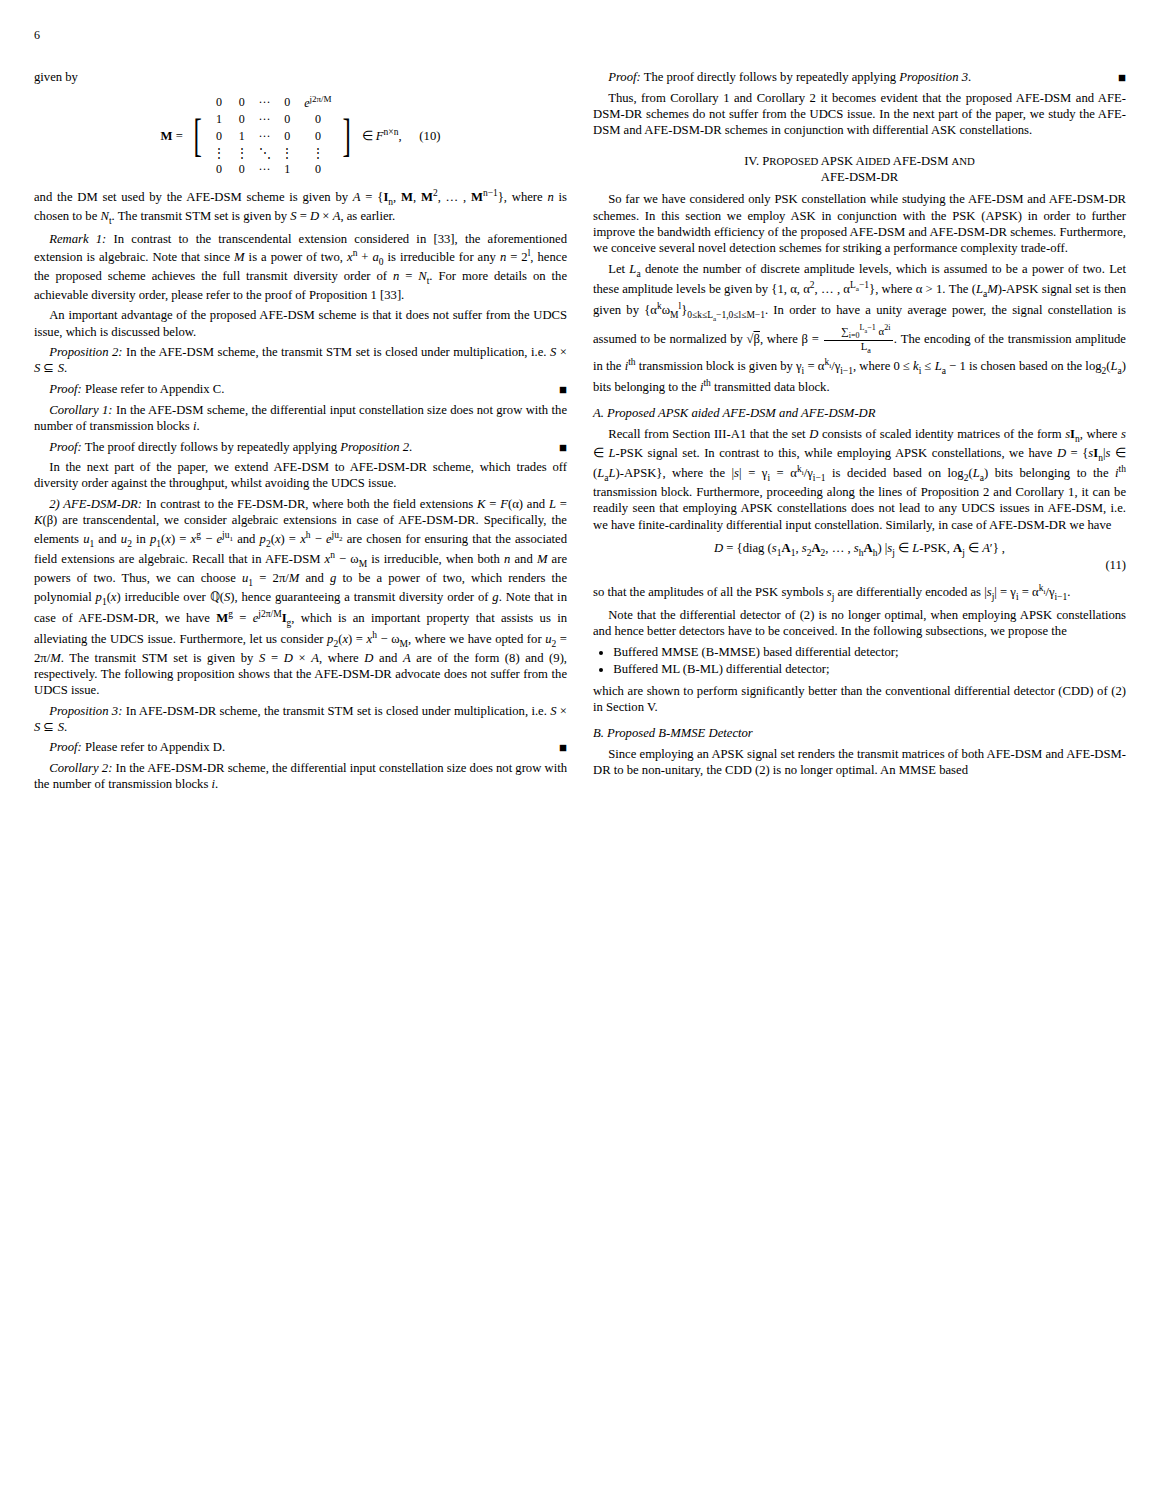6
given by
M = [
| 0 | 0 | ··· | 0 | e j2π/M |
| 1 | 0 | ··· | 0 | 0 |
| 0 | 1 | ··· | 0 | 0 |
| ⋮ | ⋮ | ⋱ | ⋮ | ⋮ |
| 0 | 0 | ··· | 1 | 0 |
] ∈ Fn×n, (10)
and the DM set used by the AFE-DSM scheme is given by A = {In, M, M 2, … , Mn−1}, where n is chosen to be Nt. The transmit STM set is given by S = D × A, as earlier.
Remark 1: In contrast to the transcendental extension considered in [33], the aforementioned extension is algebraic. Note that since M is a power of two, xn + a 0 is irreducible for any n = 2l, hence the proposed scheme achieves the full transmit diversity order of n = Nt. For more details on the achievable diversity order, please refer to the proof of Proposition 1 [33].
An important advantage of the proposed AFE-DSM scheme is that it does not suffer from the UDCS issue, which is discussed below.
Proposition 2: In the AFE-DSM scheme, the transmit STM set is closed under multiplication, i.e. S × S ⊆ S.
Proof: Please refer to Appendix C. ■
Corollary 1: In the AFE-DSM scheme, the differential input constellation size does not grow with the number of transmission blocks i.
Proof: The proof directly follows by repeatedly applying Proposition 2. ■
In the next part of the paper, we extend AFE-DSM to AFE-DSM-DR scheme, which trades off diversity order against the throughput, whilst avoiding the UDCS issue.
2) AFE-DSM-DR: In contrast to the FE-DSM-DR, where both the field extensions K = F(α) and L = K(β) are transcendental, we consider algebraic extensions in case of AFE-DSM-DR. Specifically, the elements u 1 and u 2 in p 1(x) = xg − eju1 and p 2(x) = xh − eju2 are chosen for ensuring that the associated field extensions are algebraic. Recall that in AFE-DSM xn − ωM is irreducible, when both n and M are powers of two. Thus, we can choose u 1 = 2π/M and g to be a power of two, which renders the polynomial p 1(x) irreducible over ℚ(S), hence guaranteeing a transmit diversity order of g. Note that in case of AFE-DSM-DR, we have Mg = ej2π/M Ig, which is an important property that assists us in alleviating the UDCS issue. Furthermore, let us consider p 2(x) = xh − ωM, where we have opted for u 2 = 2π/M. The transmit STM set is given by S = D × A, where D and A are of the form (8) and (9), respectively. The following proposition shows that the AFE-DSM-DR advocate does not suffer from the UDCS issue.
Proposition 3: In AFE-DSM-DR scheme, the transmit STM set is closed under multiplication, i.e. S × S ⊆ S.
Proof: Please refer to Appendix D. ■
Corollary 2: In the AFE-DSM-DR scheme, the differential input constellation size does not grow with the number of transmission blocks i.
Proof: The proof directly follows by repeatedly applying Proposition 3. ■
Thus, from Corollary 1 and Corollary 2 it becomes evident that the proposed AFE-DSM and AFE-DSM-DR schemes do not suffer from the UDCS issue. In the next part of the paper, we study the AFE-DSM and AFE-DSM-DR schemes in conjunction with differential ASK constellations.
IV. PROPOSED APSK AIDED AFE-DSM AND
AFE-DSM-DR
So far we have considered only PSK constellation while studying the AFE-DSM and AFE-DSM-DR schemes. In this section we employ ASK in conjunction with the PSK (APSK) in order to further improve the bandwidth efficiency of the proposed AFE-DSM and AFE-DSM-DR schemes. Furthermore, we conceive several novel detection schemes for striking a performance complexity trade-off.
Let La denote the number of discrete amplitude levels, which is assumed to be a power of two. Let these amplitude levels be given by {1, α, α2, … , αLa−1}, where α > 1. The (LaM)-APSK signal set is then given by {αkωMl}0≤k≤La−1,0≤l≤M−1. In order to have a unity average power, the signal constellation is assumed to be normalized by √β, where β = ∑i=0 La−1 α2i La. The encoding of the transmission amplitude in the ith transmission block is given by γi = αki/γi−1, where 0 ≤ ki ≤ La − 1 is chosen based on the log2(La) bits belonging to the ith transmitted data block.
A. Proposed APSK aided AFE-DSM and AFE-DSM-DR
Recall from Section III-A1 that the set D consists of scaled identity matrices of the form sIn, where s ∈ L-PSK signal set. In contrast to this, while employing APSK constellations, we have D = {sIn|s ∈ (LaL)-APSK}, where the |s| = γi = αki/γi−1 is decided based on log2(La) bits belonging to the ith transmission block. Furthermore, proceeding along the lines of Proposition 2 and Corollary 1, it can be readily seen that employing APSK constellations does not lead to any UDCS issues in AFE-DSM, i.e. we have finite-cardinality differential input constellation. Similarly, in case of AFE-DSM-DR we have
D = {diag (s 1 A 1, s 2 A 2, … , shAh) |sj ∈ L-PSK, Aj ∈ A′} ,
(11)
so that the amplitudes of all the PSK symbols sj are differentially encoded as |sj| = γi = αki/γi−1.
Note that the differential detector of (2) is no longer optimal, when employing APSK constellations and hence better detectors have to be conceived. In the following subsections, we propose the
Buffered MMSE (B-MMSE) based differential detector;
Buffered ML (B-ML) differential detector;
which are shown to perform significantly better than the conventional differential detector (CDD) of (2) in Section V.
B. Proposed B-MMSE Detector
Since employing an APSK signal set renders the transmit matrices of both AFE-DSM and AFE-DSM-DR to be non-unitary, the CDD (2) is no longer optimal. An MMSE based